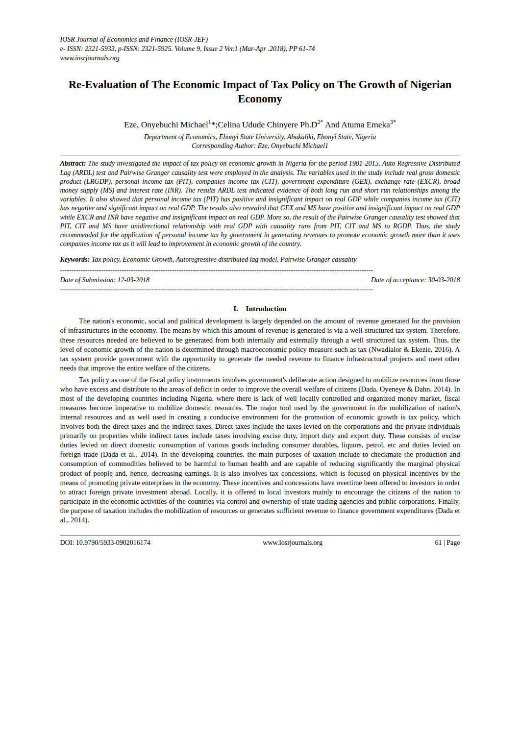IOSR Journal of Economics and Finance (IOSR-JEF)
e- ISSN: 2321-5933, p-ISSN: 2321-5925. Volume 9, Issue 2 Ver.1 (Mar-Apr .2018), PP 61-74
www.iosrjournals.org
Re-Evaluation of The Economic Impact of Tax Policy on The Growth of Nigerian Economy
Eze, Onyebuchi Michael1*;Celina Udude Chinyere Ph.D2* And Atuma Emeka3*
Department of Economics, Ebonyi State University, Abakaliki, Ebonyi State, Nigeria
Corresponding Author: Eze, Onyebuchi Michael1
Abstract: The study investigated the impact of tax policy on economic growth in Nigeria for the period 1981-2015. Auto Regressive Distributed Lag (ARDL) test and Pairwise Granger causality test were employed in the analysis. The variables used in the study include real gross domestic product (LRGDP), personal income tax (PIT), companies income tax (CIT), government expenditure (GEX), exchange rate (EXCR), broad money supply (MS) and interest rate (INR). The results ARDL test indicated evidence of both long run and short run relationships among the variables. It also showed that personal income tax (PIT) has positive and insignificant impact on real GDP while companies income tax (CIT) has negative and significant impact on real GDP. The results also revealed that GEX and MS have positive and insignificant impact on real GDP while EXCR and INR have negative and insignificant impact on real GDP. More so, the result of the Pairwise Granger causality test showed that PIT, CIT and MS have unidirectional relationship with real GDP with causality runs from PIT, CIT and MS to RGDP. Thus, the study recommended for the application of personal income tax by government in generating revenues to promote economic growth more than it uses companies income tax as it will lead to improvement in economic growth of the country.
Keywords: Tax policy, Economic Growth, Autoregressive distributed lag model, Pairwise Granger causality
-----------------------------------------------------------------------------------------------------------------------------------------
Date of Submission: 12-03-2018 Date of acceptance: 30-03-2018
-----------------------------------------------------------------------------------------------------------------------------------------
I. Introduction
The nation's economic, social and political development is largely depended on the amount of revenue generated for the provision of infrastructures in the economy. The means by which this amount of revenue is generated is via a well-structured tax system. Therefore, these resources needed are believed to be generated from both internally and externally through a well structured tax system. Thus, the level of economic growth of the nation is determined through macroeconomic policy measure such as tax (Nwadialor & Ekezie, 2016). A tax system provide government with the opportunity to generate the needed revenue to finance infrastructural projects and meet other needs that improve the entire welfare of the citizens.
Tax policy as one of the fiscal policy instruments involves government's deliberate action designed to mobilize resources from those who have excess and distribute to the areas of deficit in order to improve the overall welfare of citizens (Dada, Oyeneye & Dahn, 2014). In most of the developing countries including Nigeria, where there is lack of well locally controlled and organized money market, fiscal measures become imperative to mobilize domestic resources. The major tool used by the government in the mobilization of nation's internal resources and as well used in creating a conducive environment for the promotion of economic growth is tax policy, which involves both the direct taxes and the indirect taxes. Direct taxes include the taxes levied on the corporations and the private individuals primarily on properties while indirect taxes include taxes involving excise duty, import duty and export duty. These consists of excise duties levied on direct domestic consumption of various goods including consumer durables, liquors, petrol, etc and duties levied on foreign trade (Dada et al., 2014). In the developing countries, the main purposes of taxation include to checkmate the production and consumption of commodities believed to be harmful to human health and are capable of reducing significantly the marginal physical product of people and, hence, decreasing earnings. It is also involves tax concessions, which is focused on physical incentives by the means of promoting private enterprises in the economy. These incentives and concessions have overtime been offered to investors in order to attract foreign private investment abroad. Locally, it is offered to local investors mainly to encourage the citizens of the nation to participate in the economic activities of the countries via control and ownership of state trading agencies and public corporations. Finally, the purpose of taxation includes the mobilization of resources or generates sufficient revenue to finance government expenditures (Dada et al., 2014).
DOI: 10.9790/5933-0902016174 www.Iosrjournals.org 61 | Page